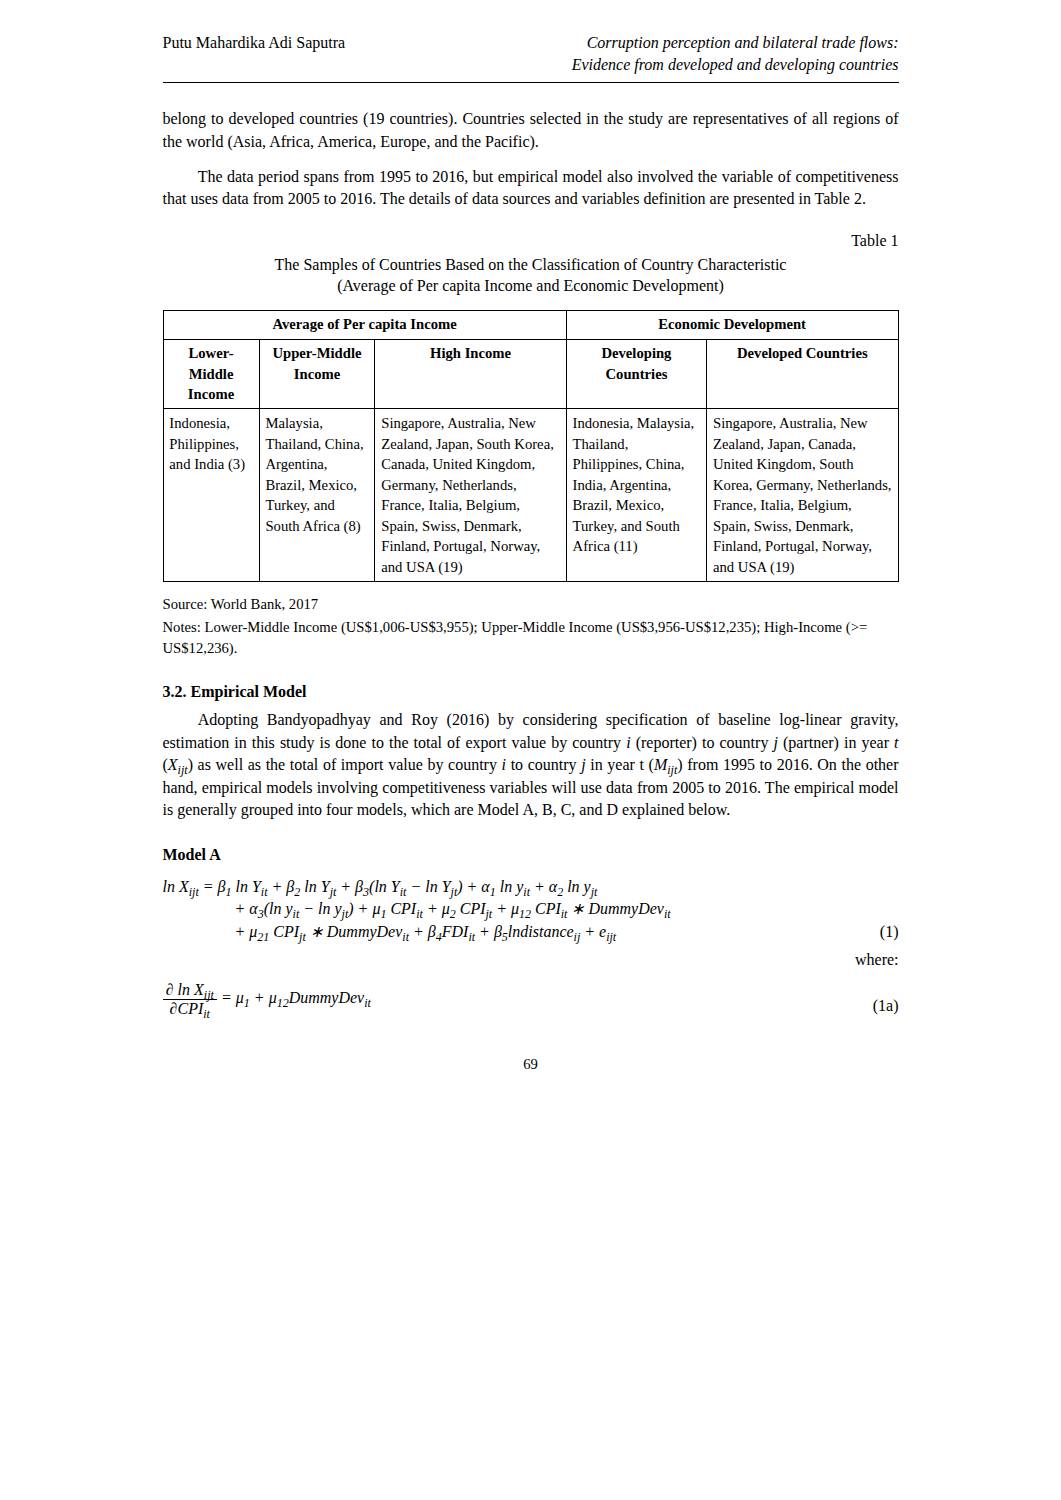Putu Mahardika Adi Saputra
Corruption perception and bilateral trade flows:
Evidence from developed and developing countries
belong to developed countries (19 countries). Countries selected in the study are representatives of all regions of the world (Asia, Africa, America, Europe, and the Pacific).
The data period spans from 1995 to 2016, but empirical model also involved the variable of competitiveness that uses data from 2005 to 2016. The details of data sources and variables definition are presented in Table 2.
Table 1
The Samples of Countries Based on the Classification of Country Characteristic
(Average of Per capita Income and Economic Development)
| Average of Per capita Income | Economic Development |
| --- | --- |
| Lower-Middle Income | Upper-Middle Income | High Income | Developing Countries | Developed Countries |
| Indonesia, Philippines, and India (3) | Malaysia, Thailand, China, Argentina, Brazil, Mexico, Turkey, and South Africa (8) | Singapore, Australia, New Zealand, Japan, South Korea, Canada, United Kingdom, Germany, Netherlands, France, Italia, Belgium, Spain, Swiss, Denmark, Finland, Portugal, Norway, and USA (19) | Indonesia, Malaysia, Thailand, Philippines, China, India, Argentina, Brazil, Mexico, Turkey, and South Africa (11) | Singapore, Australia, New Zealand, Japan, Canada, United Kingdom, South Korea, Germany, Netherlands, France, Italia, Belgium, Spain, Swiss, Denmark, Finland, Portugal, Norway, and USA (19) |
Source: World Bank, 2017
Notes: Lower-Middle Income (US$1,006-US$3,955); Upper-Middle Income (US$3,956-US$12,235); High-Income (>= US$12,236).
3.2. Empirical Model
Adopting Bandyopadhyay and Roy (2016) by considering specification of baseline log-linear gravity, estimation in this study is done to the total of export value by country i (reporter) to country j (partner) in year t (Xijt) as well as the total of import value by country i to country j in year t (Mijt) from 1995 to 2016. On the other hand, empirical models involving competitiveness variables will use data from 2005 to 2016. The empirical model is generally grouped into four models, which are Model A, B, C, and D explained below.
Model A
ln Xijt = β1 ln Yit + β2 ln Yjt + β3(ln Yit − ln Yjt) + α1 ln yit + α2 ln yjt + α3(ln yit − ln yjt) + μ1 CPIit + μ2 CPIjt + μ12 CPIit ∗ DummyDevit + μ21 CPIjt ∗ DummyDevit + β4FDIit + β5lndistanceij + eijt
(1)
where:
∂ ln Xijt∂CPIit = μ1 + μ12DummyDevit
(1a)
69